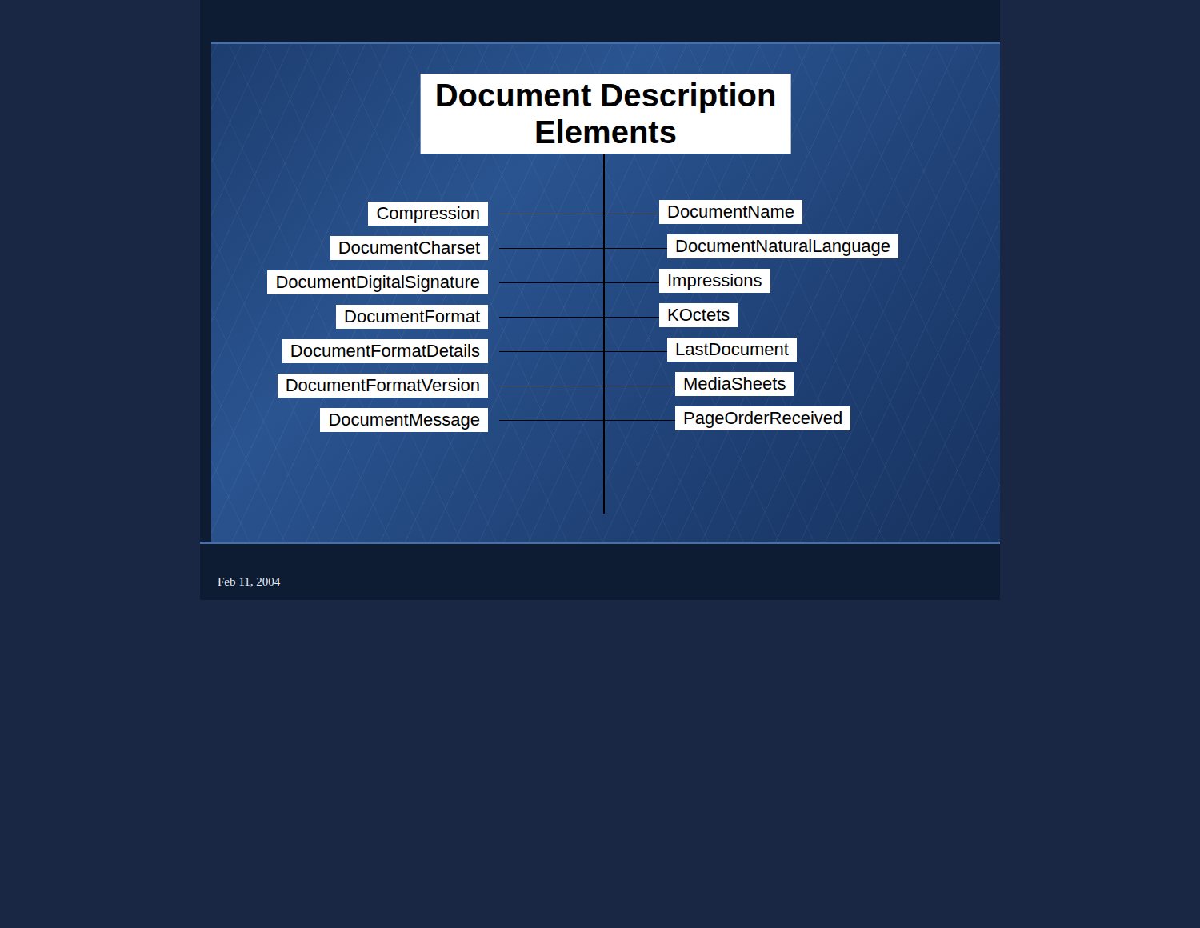Document Description
Elements
Compression
DocumentCharset
DocumentDigitalSignature
DocumentFormat
DocumentFormatDetails
DocumentFormatVersion
DocumentMessage
DocumentName
DocumentNaturalLanguage
Impressions
KOctets
LastDocument
MediaSheets
PageOrderReceived
Feb 11, 2004